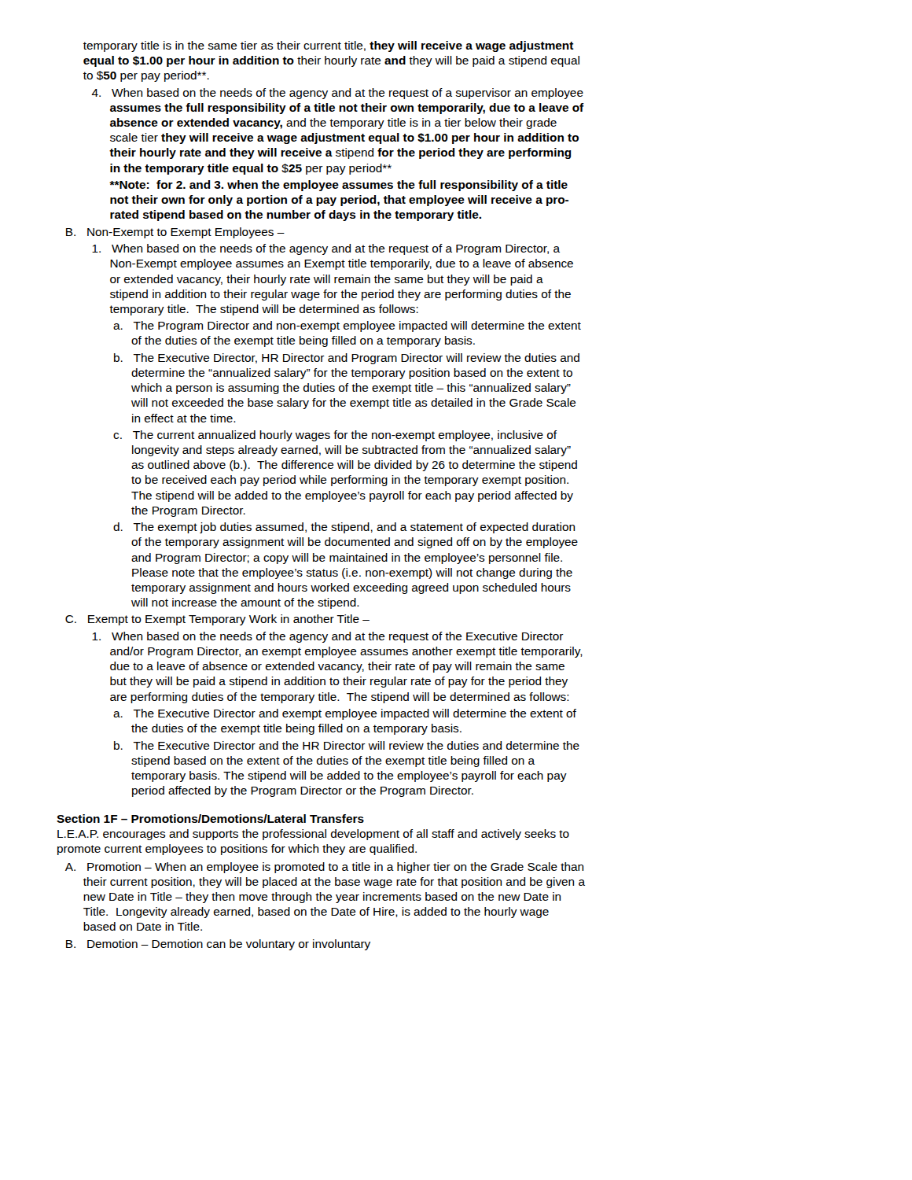temporary title is in the same tier as their current title, they will receive a wage adjustment equal to $1.00 per hour in addition to their hourly rate and they will be paid a stipend equal to $50 per pay period**.
4. When based on the needs of the agency and at the request of a supervisor an employee assumes the full responsibility of a title not their own temporarily, due to a leave of absence or extended vacancy, and the temporary title is in a tier below their grade scale tier they will receive a wage adjustment equal to $1.00 per hour in addition to their hourly rate and they will receive a stipend for the period they are performing in the temporary title equal to $25 per pay period**
**Note: for 2. and 3. when the employee assumes the full responsibility of a title not their own for only a portion of a pay period, that employee will receive a pro-rated stipend based on the number of days in the temporary title.
B. Non-Exempt to Exempt Employees –
1. When based on the needs of the agency and at the request of a Program Director, a Non-Exempt employee assumes an Exempt title temporarily, due to a leave of absence or extended vacancy, their hourly rate will remain the same but they will be paid a stipend in addition to their regular wage for the period they are performing duties of the temporary title. The stipend will be determined as follows:
a. The Program Director and non-exempt employee impacted will determine the extent of the duties of the exempt title being filled on a temporary basis.
b. The Executive Director, HR Director and Program Director will review the duties and determine the “annualized salary” for the temporary position based on the extent to which a person is assuming the duties of the exempt title – this “annualized salary” will not exceeded the base salary for the exempt title as detailed in the Grade Scale in effect at the time.
c. The current annualized hourly wages for the non-exempt employee, inclusive of longevity and steps already earned, will be subtracted from the “annualized salary” as outlined above (b.). The difference will be divided by 26 to determine the stipend to be received each pay period while performing in the temporary exempt position. The stipend will be added to the employee’s payroll for each pay period affected by the Program Director.
d. The exempt job duties assumed, the stipend, and a statement of expected duration of the temporary assignment will be documented and signed off on by the employee and Program Director; a copy will be maintained in the employee’s personnel file. Please note that the employee’s status (i.e. non-exempt) will not change during the temporary assignment and hours worked exceeding agreed upon scheduled hours will not increase the amount of the stipend.
C. Exempt to Exempt Temporary Work in another Title –
1. When based on the needs of the agency and at the request of the Executive Director and/or Program Director, an exempt employee assumes another exempt title temporarily, due to a leave of absence or extended vacancy, their rate of pay will remain the same but they will be paid a stipend in addition to their regular rate of pay for the period they are performing duties of the temporary title. The stipend will be determined as follows:
a. The Executive Director and exempt employee impacted will determine the extent of the duties of the exempt title being filled on a temporary basis.
b. The Executive Director and the HR Director will review the duties and determine the stipend based on the extent of the duties of the exempt title being filled on a temporary basis. The stipend will be added to the employee’s payroll for each pay period affected by the Program Director or the Program Director.
Section 1F – Promotions/Demotions/Lateral Transfers
L.E.A.P. encourages and supports the professional development of all staff and actively seeks to promote current employees to positions for which they are qualified.
A. Promotion – When an employee is promoted to a title in a higher tier on the Grade Scale than their current position, they will be placed at the base wage rate for that position and be given a new Date in Title – they then move through the year increments based on the new Date in Title. Longevity already earned, based on the Date of Hire, is added to the hourly wage based on Date in Title.
B. Demotion – Demotion can be voluntary or involuntary